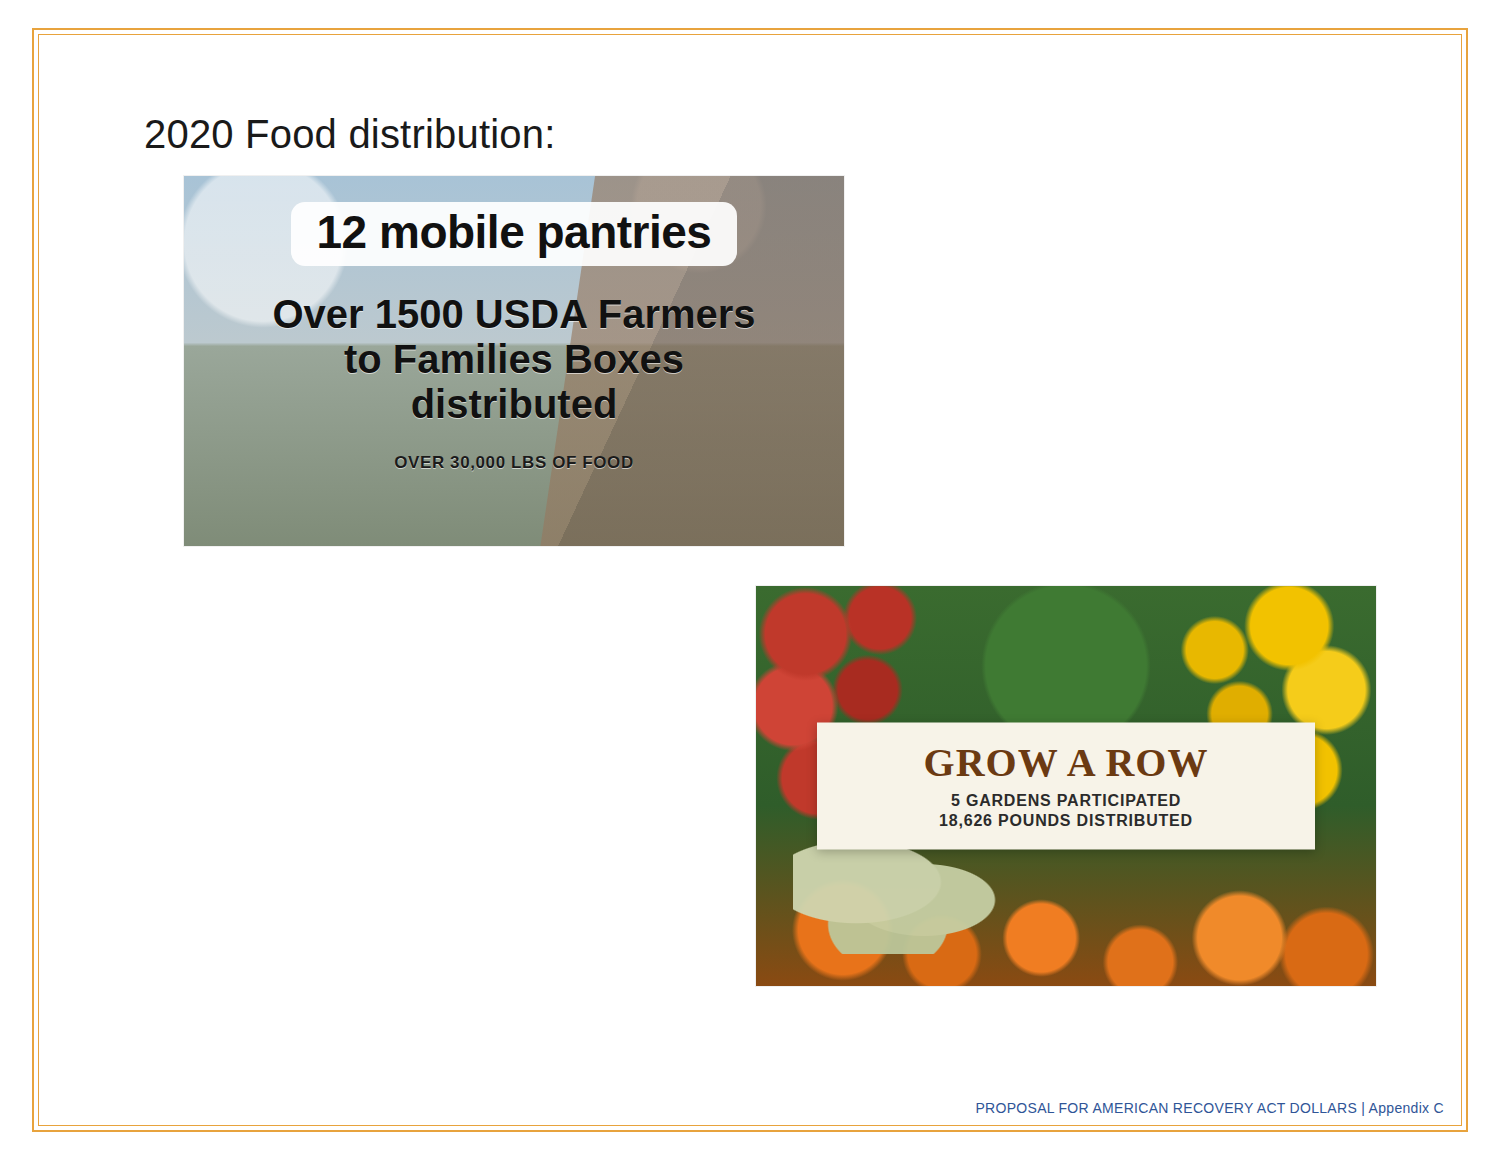2020 Food distribution:
12 mobile pantries
Over 1500 USDA Farmers
to Families Boxes
distributed
OVER 30,000 LBS OF FOOD
GROW A ROW
5 GARDENS PARTICIPATED
18,626 POUNDS DISTRIBUTED
PROPOSAL FOR AMERICAN RECOVERY ACT DOLLARS | Appendix C